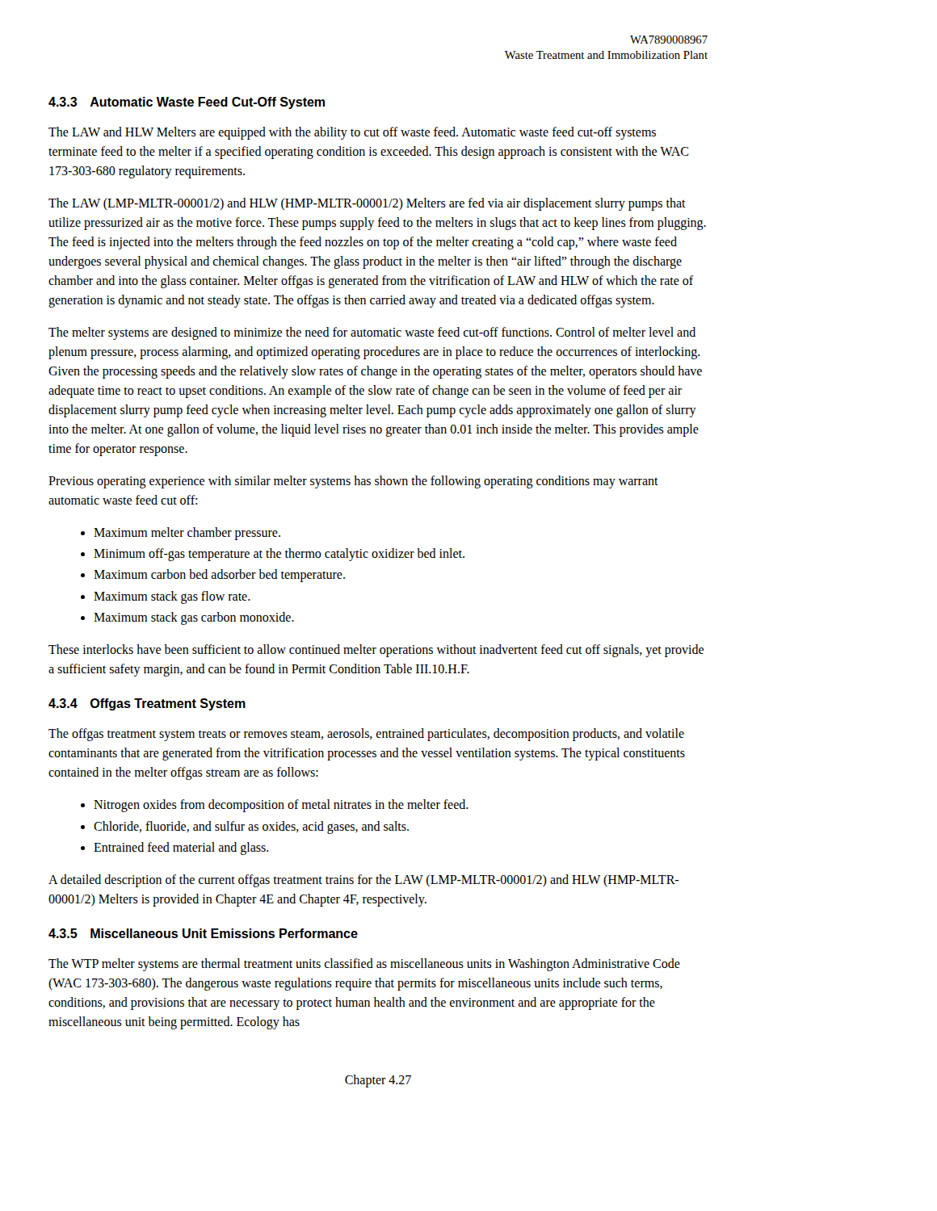WA7890008967
Waste Treatment and Immobilization Plant
4.3.3 Automatic Waste Feed Cut-Off System
The LAW and HLW Melters are equipped with the ability to cut off waste feed. Automatic waste feed cut-off systems terminate feed to the melter if a specified operating condition is exceeded. This design approach is consistent with the WAC 173-303-680 regulatory requirements.
The LAW (LMP-MLTR-00001/2) and HLW (HMP-MLTR-00001/2) Melters are fed via air displacement slurry pumps that utilize pressurized air as the motive force. These pumps supply feed to the melters in slugs that act to keep lines from plugging. The feed is injected into the melters through the feed nozzles on top of the melter creating a “cold cap,” where waste feed undergoes several physical and chemical changes. The glass product in the melter is then “air lifted” through the discharge chamber and into the glass container. Melter offgas is generated from the vitrification of LAW and HLW of which the rate of generation is dynamic and not steady state. The offgas is then carried away and treated via a dedicated offgas system.
The melter systems are designed to minimize the need for automatic waste feed cut-off functions. Control of melter level and plenum pressure, process alarming, and optimized operating procedures are in place to reduce the occurrences of interlocking. Given the processing speeds and the relatively slow rates of change in the operating states of the melter, operators should have adequate time to react to upset conditions. An example of the slow rate of change can be seen in the volume of feed per air displacement slurry pump feed cycle when increasing melter level. Each pump cycle adds approximately one gallon of slurry into the melter. At one gallon of volume, the liquid level rises no greater than 0.01 inch inside the melter. This provides ample time for operator response.
Previous operating experience with similar melter systems has shown the following operating conditions may warrant automatic waste feed cut off:
Maximum melter chamber pressure.
Minimum off-gas temperature at the thermo catalytic oxidizer bed inlet.
Maximum carbon bed adsorber bed temperature.
Maximum stack gas flow rate.
Maximum stack gas carbon monoxide.
These interlocks have been sufficient to allow continued melter operations without inadvertent feed cut off signals, yet provide a sufficient safety margin, and can be found in Permit Condition Table III.10.H.F.
4.3.4 Offgas Treatment System
The offgas treatment system treats or removes steam, aerosols, entrained particulates, decomposition products, and volatile contaminants that are generated from the vitrification processes and the vessel ventilation systems. The typical constituents contained in the melter offgas stream are as follows:
Nitrogen oxides from decomposition of metal nitrates in the melter feed.
Chloride, fluoride, and sulfur as oxides, acid gases, and salts.
Entrained feed material and glass.
A detailed description of the current offgas treatment trains for the LAW (LMP-MLTR-00001/2) and HLW (HMP-MLTR-00001/2) Melters is provided in Chapter 4E and Chapter 4F, respectively.
4.3.5 Miscellaneous Unit Emissions Performance
The WTP melter systems are thermal treatment units classified as miscellaneous units in Washington Administrative Code (WAC 173-303-680). The dangerous waste regulations require that permits for miscellaneous units include such terms, conditions, and provisions that are necessary to protect human health and the environment and are appropriate for the miscellaneous unit being permitted. Ecology has
Chapter 4.27